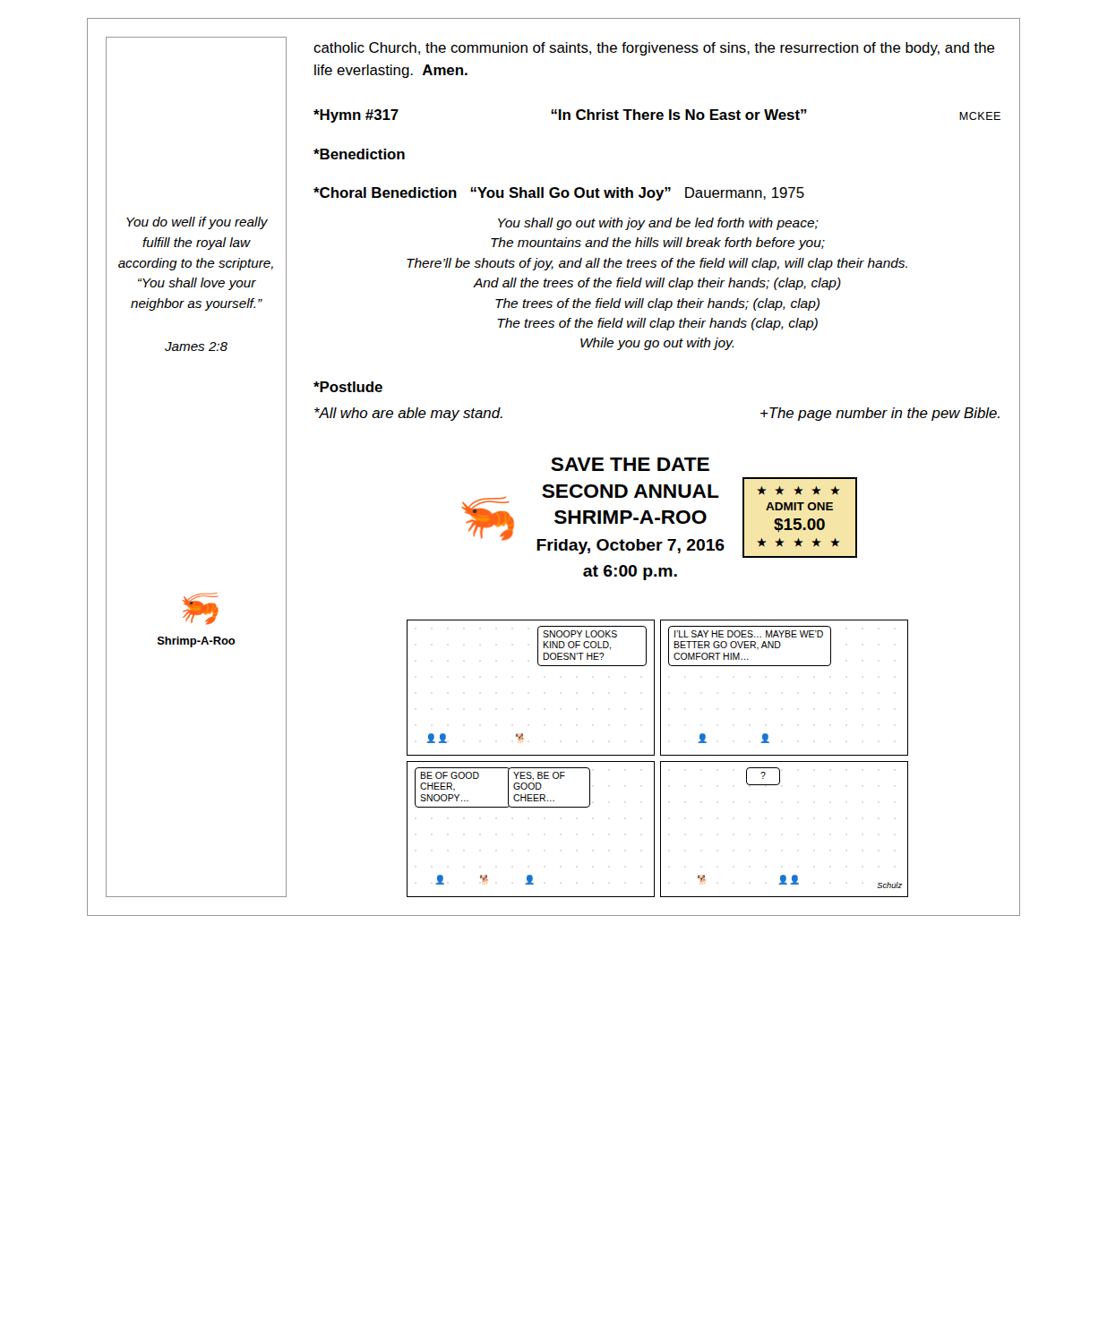You do well if you really fulfill the royal law according to the scripture, “You shall love your neighbor as yourself.”
James 2:8
🦐
Shrimp-A-Roo
catholic Church, the communion of saints, the forgiveness of sins, the resurrection of the body, and the life everlasting. Amen.
*Hymn #317 “In Christ There Is No East or West” MCKEE
*Benediction
*Choral Benediction “You Shall Go Out with Joy” Dauermann, 1975
You shall go out with joy and be led forth with peace;
The mountains and the hills will break forth before you;
There’ll be shouts of joy, and all the trees of the field will clap, will clap their hands.
And all the trees of the field will clap their hands; (clap, clap)
The trees of the field will clap their hands; (clap, clap)
The trees of the field will clap their hands (clap, clap)
While you go out with joy.
*Postlude
*All who are able may stand. +The page number in the pew Bible.
🦐
SAVE THE DATE
SECOND ANNUAL
SHRIMP-A-ROO
Friday, October 7, 2016
at 6:00 p.m.
★ ★ ★ ★ ★
ADMIT ONE
$15.00
★ ★ ★ ★ ★
SNOOPY LOOKS KIND OF COLD, DOESN’T HE?
👤👤
🐕
I’LL SAY HE DOES… MAYBE WE’D BETTER GO OVER, AND COMFORT HIM…
👤
👤
BE OF GOOD CHEER, SNOOPY…
YES, BE OF GOOD CHEER…
👤
🐕
👤
?
🐕
👤👤
Schulz